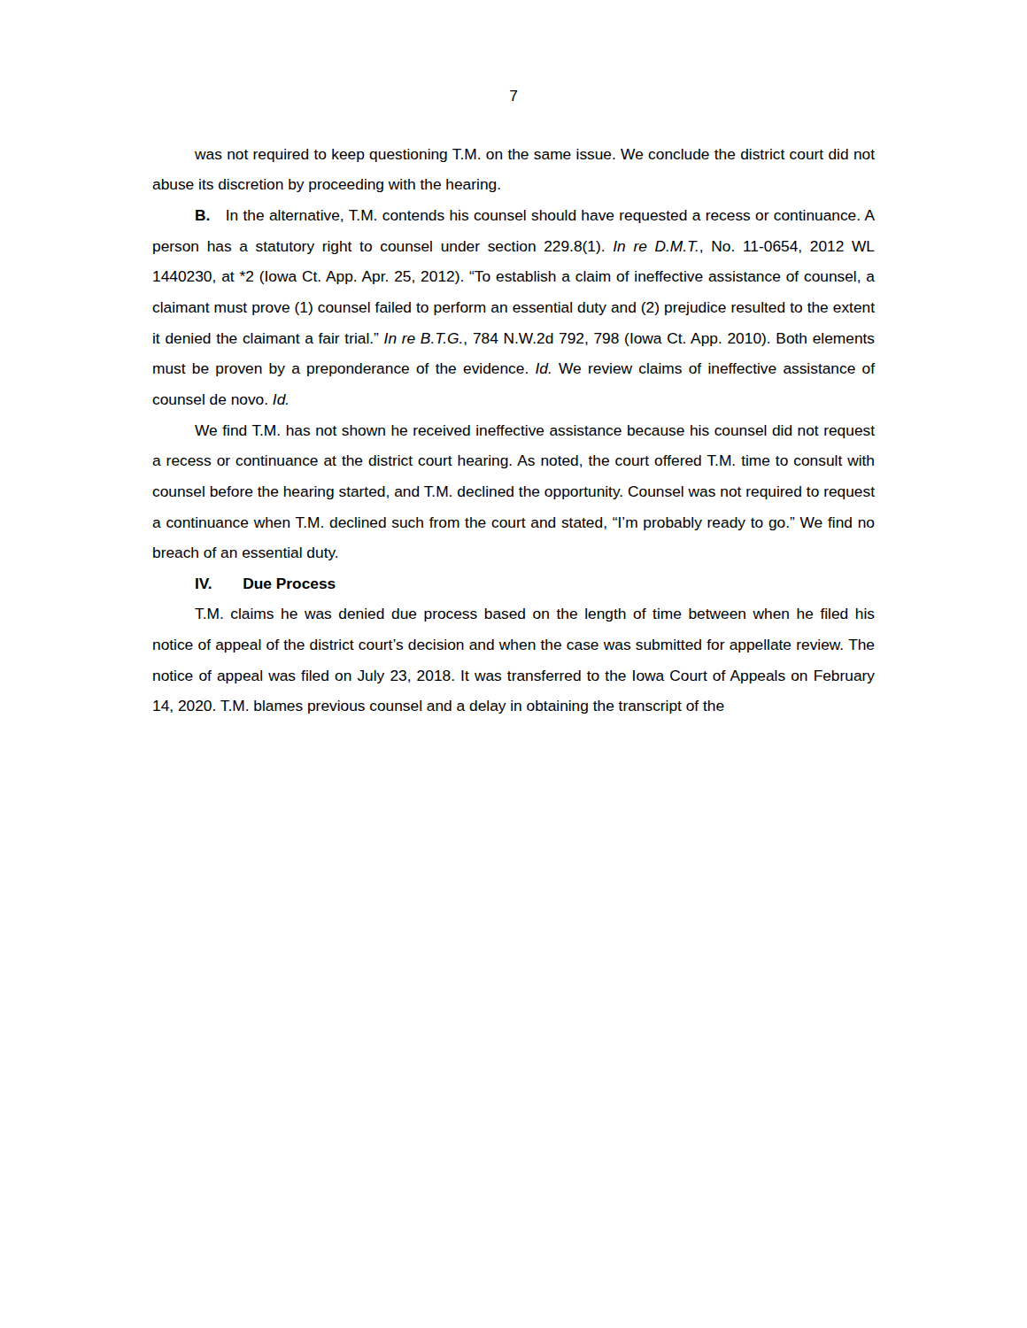7
was not required to keep questioning T.M. on the same issue. We conclude the district court did not abuse its discretion by proceeding with the hearing.
B. In the alternative, T.M. contends his counsel should have requested a recess or continuance. A person has a statutory right to counsel under section 229.8(1). In re D.M.T., No. 11-0654, 2012 WL 1440230, at *2 (Iowa Ct. App. Apr. 25, 2012). “To establish a claim of ineffective assistance of counsel, a claimant must prove (1) counsel failed to perform an essential duty and (2) prejudice resulted to the extent it denied the claimant a fair trial.” In re B.T.G., 784 N.W.2d 792, 798 (Iowa Ct. App. 2010). Both elements must be proven by a preponderance of the evidence. Id. We review claims of ineffective assistance of counsel de novo. Id.
We find T.M. has not shown he received ineffective assistance because his counsel did not request a recess or continuance at the district court hearing. As noted, the court offered T.M. time to consult with counsel before the hearing started, and T.M. declined the opportunity. Counsel was not required to request a continuance when T.M. declined such from the court and stated, “I’m probably ready to go.” We find no breach of an essential duty.
IV.  Due Process
T.M. claims he was denied due process based on the length of time between when he filed his notice of appeal of the district court’s decision and when the case was submitted for appellate review. The notice of appeal was filed on July 23, 2018. It was transferred to the Iowa Court of Appeals on February 14, 2020. T.M. blames previous counsel and a delay in obtaining the transcript of the